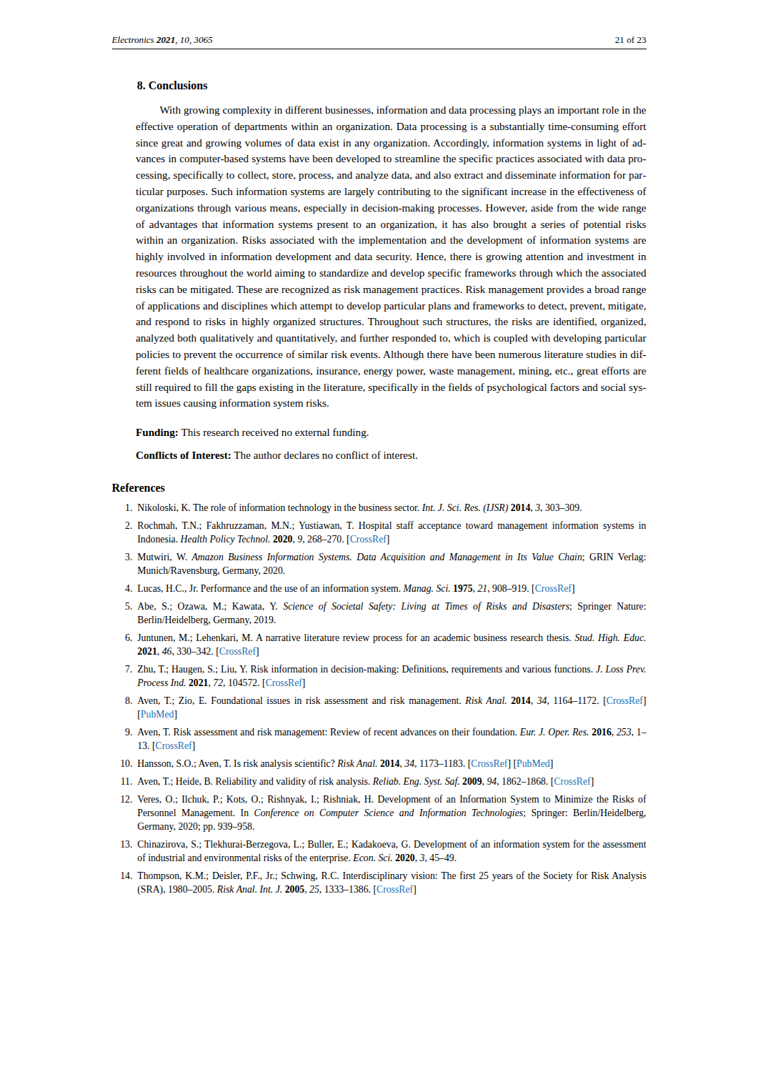Electronics 2021, 10, 3065 21 of 23
8. Conclusions
With growing complexity in different businesses, information and data processing plays an important role in the effective operation of departments within an organization. Data processing is a substantially time-consuming effort since great and growing volumes of data exist in any organization. Accordingly, information systems in light of advances in computer-based systems have been developed to streamline the specific practices associated with data processing, specifically to collect, store, process, and analyze data, and also extract and disseminate information for particular purposes. Such information systems are largely contributing to the significant increase in the effectiveness of organizations through various means, especially in decision-making processes. However, aside from the wide range of advantages that information systems present to an organization, it has also brought a series of potential risks within an organization. Risks associated with the implementation and the development of information systems are highly involved in information development and data security. Hence, there is growing attention and investment in resources throughout the world aiming to standardize and develop specific frameworks through which the associated risks can be mitigated. These are recognized as risk management practices. Risk management provides a broad range of applications and disciplines which attempt to develop particular plans and frameworks to detect, prevent, mitigate, and respond to risks in highly organized structures. Throughout such structures, the risks are identified, organized, analyzed both qualitatively and quantitatively, and further responded to, which is coupled with developing particular policies to prevent the occurrence of similar risk events. Although there have been numerous literature studies in different fields of healthcare organizations, insurance, energy power, waste management, mining, etc., great efforts are still required to fill the gaps existing in the literature, specifically in the fields of psychological factors and social system issues causing information system risks.
Funding: This research received no external funding.
Conflicts of Interest: The author declares no conflict of interest.
References
Nikoloski, K. The role of information technology in the business sector. Int. J. Sci. Res. (IJSR) 2014, 3, 303–309.
Rochmah, T.N.; Fakhruzzaman, M.N.; Yustiawan, T. Hospital staff acceptance toward management information systems in Indonesia. Health Policy Technol. 2020, 9, 268–270. [CrossRef]
Mutwiri, W. Amazon Business Information Systems. Data Acquisition and Management in Its Value Chain; GRIN Verlag: Munich/Ravensburg, Germany, 2020.
Lucas, H.C., Jr. Performance and the use of an information system. Manag. Sci. 1975, 21, 908–919. [CrossRef]
Abe, S.; Ozawa, M.; Kawata, Y. Science of Societal Safety: Living at Times of Risks and Disasters; Springer Nature: Berlin/Heidelberg, Germany, 2019.
Juntunen, M.; Lehenkari, M. A narrative literature review process for an academic business research thesis. Stud. High. Educ. 2021, 46, 330–342. [CrossRef]
Zhu, T.; Haugen, S.; Liu, Y. Risk information in decision-making: Definitions, requirements and various functions. J. Loss Prev. Process Ind. 2021, 72, 104572. [CrossRef]
Aven, T.; Zio, E. Foundational issues in risk assessment and risk management. Risk Anal. 2014, 34, 1164–1172. [CrossRef] [PubMed]
Aven, T. Risk assessment and risk management: Review of recent advances on their foundation. Eur. J. Oper. Res. 2016, 253, 1–13. [CrossRef]
Hansson, S.O.; Aven, T. Is risk analysis scientific? Risk Anal. 2014, 34, 1173–1183. [CrossRef] [PubMed]
Aven, T.; Heide, B. Reliability and validity of risk analysis. Reliab. Eng. Syst. Saf. 2009, 94, 1862–1868. [CrossRef]
Veres, O.; Ilchuk, P.; Kots, O.; Rishnyak, I.; Rishniak, H. Development of an Information System to Minimize the Risks of Personnel Management. In Conference on Computer Science and Information Technologies; Springer: Berlin/Heidelberg, Germany, 2020; pp. 939–958.
Chinazirova, S.; Tlekhurai-Berzegova, L.; Buller, E.; Kadakoeva, G. Development of an information system for the assessment of industrial and environmental risks of the enterprise. Econ. Sci. 2020, 3, 45–49.
Thompson, K.M.; Deisler, P.F., Jr.; Schwing, R.C. Interdisciplinary vision: The first 25 years of the Society for Risk Analysis (SRA), 1980–2005. Risk Anal. Int. J. 2005, 25, 1333–1386. [CrossRef]